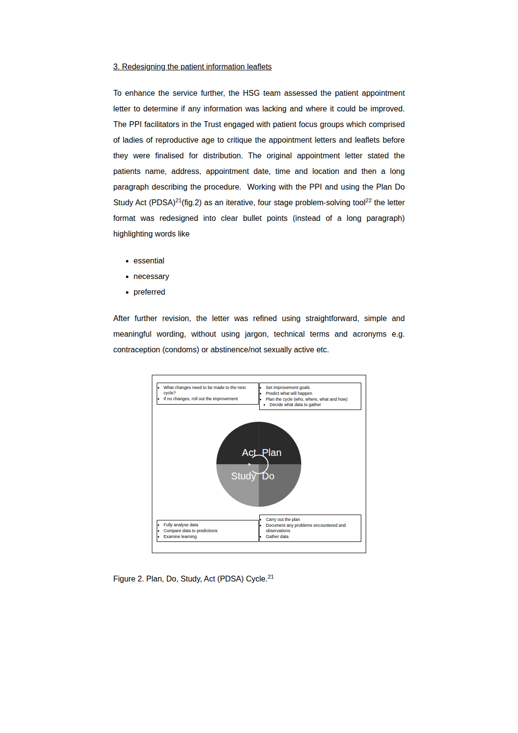3. Redesigning the patient information leaflets
To enhance the service further, the HSG team assessed the patient appointment letter to determine if any information was lacking and where it could be improved. The PPI facilitators in the Trust engaged with patient focus groups which comprised of ladies of reproductive age to critique the appointment letters and leaflets before they were finalised for distribution. The original appointment letter stated the patients name, address, appointment date, time and location and then a long paragraph describing the procedure. Working with the PPI and using the Plan Do Study Act (PDSA)21(fig.2) as an iterative, four stage problem-solving tool22 the letter format was redesigned into clear bullet points (instead of a long paragraph) highlighting words like
essential
necessary
preferred
After further revision, the letter was refined using straightforward, simple and meaningful wording, without using jargon, technical terms and acronyms e.g. contraception (condoms) or abstinence/not sexually active etc.
What changes need to be made to the next cycle?
If no changes, roll out the improvement
Set improvement goals
Predict what will happen
Plan the cycle (who, where, what and how)
Decide what data to gather
Fully analyse data
Compare data to predictions
Examine learning
Carry out the plan
Document any problems encountered and observations
Gather data
Act
Plan
Study
Do
Figure 2. Plan, Do, Study, Act (PDSA) Cycle.21